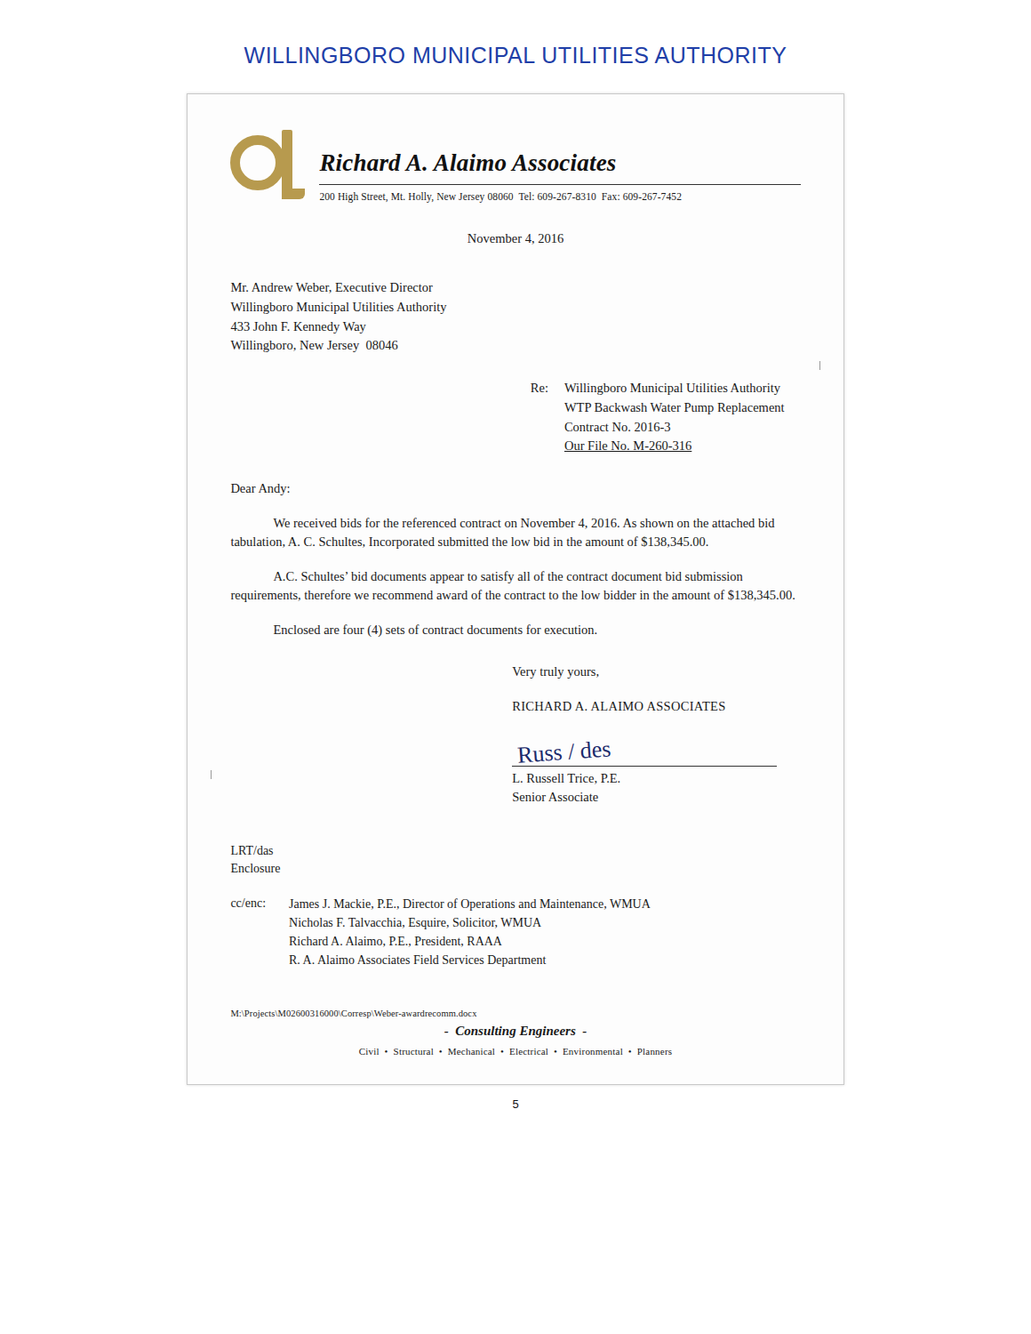WILLINGBORO MUNICIPAL UTILITIES AUTHORITY
Richard A. Alaimo Associates
200 High Street, Mt. Holly, New Jersey 08060 Tel: 609-267-8310 Fax: 609-267-7452
November 4, 2016
Mr. Andrew Weber, Executive Director
Willingboro Municipal Utilities Authority
433 John F. Kennedy Way
Willingboro, New Jersey 08046
Re:
Willingboro Municipal Utilities Authority
WTP Backwash Water Pump Replacement
Contract No. 2016-3
Our File No. M-260-316
Dear Andy:
We received bids for the referenced contract on November 4, 2016. As shown on the attached bid tabulation, A. C. Schultes, Incorporated submitted the low bid in the amount of $138,345.00.
A.C. Schultes’ bid documents appear to satisfy all of the contract document bid submission requirements, therefore we recommend award of the contract to the low bidder in the amount of $138,345.00.
Enclosed are four (4) sets of contract documents for execution.
Very truly yours,
RICHARD A. ALAIMO ASSOCIATES
Russ / des
L. Russell Trice, P.E.
Senior Associate
LRT/das
Enclosure
cc/enc:
James J. Mackie, P.E., Director of Operations and Maintenance, WMUA
Nicholas F. Talvacchia, Esquire, Solicitor, WMUA
Richard A. Alaimo, P.E., President, RAAA
R. A. Alaimo Associates Field Services Department
M:\Projects\M02600316000\Corresp\Weber-awardrecomm.docx
- Consulting Engineers -
Civil • Structural • Mechanical • Electrical • Environmental • Planners
5